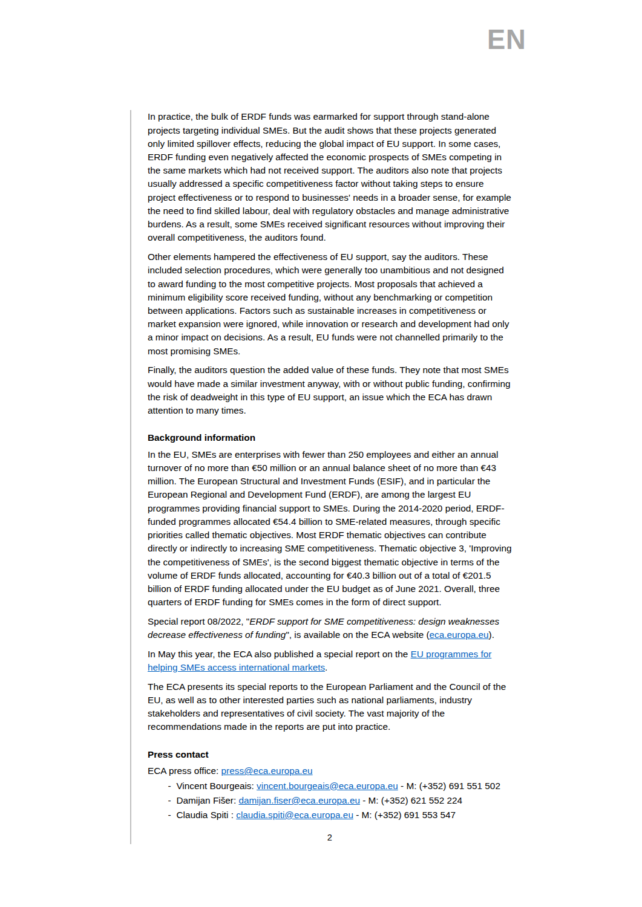EN
In practice, the bulk of ERDF funds was earmarked for support through stand-alone projects targeting individual SMEs. But the audit shows that these projects generated only limited spillover effects, reducing the global impact of EU support. In some cases, ERDF funding even negatively affected the economic prospects of SMEs competing in the same markets which had not received support. The auditors also note that projects usually addressed a specific competitiveness factor without taking steps to ensure project effectiveness or to respond to businesses' needs in a broader sense, for example the need to find skilled labour, deal with regulatory obstacles and manage administrative burdens. As a result, some SMEs received significant resources without improving their overall competitiveness, the auditors found.
Other elements hampered the effectiveness of EU support, say the auditors. These included selection procedures, which were generally too unambitious and not designed to award funding to the most competitive projects. Most proposals that achieved a minimum eligibility score received funding, without any benchmarking or competition between applications. Factors such as sustainable increases in competitiveness or market expansion were ignored, while innovation or research and development had only a minor impact on decisions. As a result, EU funds were not channelled primarily to the most promising SMEs.
Finally, the auditors question the added value of these funds. They note that most SMEs would have made a similar investment anyway, with or without public funding, confirming the risk of deadweight in this type of EU support, an issue which the ECA has drawn attention to many times.
Background information
In the EU, SMEs are enterprises with fewer than 250 employees and either an annual turnover of no more than €50 million or an annual balance sheet of no more than €43 million. The European Structural and Investment Funds (ESIF), and in particular the European Regional and Development Fund (ERDF), are among the largest EU programmes providing financial support to SMEs. During the 2014-2020 period, ERDF-funded programmes allocated €54.4 billion to SME-related measures, through specific priorities called thematic objectives. Most ERDF thematic objectives can contribute directly or indirectly to increasing SME competitiveness. Thematic objective 3, 'Improving the competitiveness of SMEs', is the second biggest thematic objective in terms of the volume of ERDF funds allocated, accounting for €40.3 billion out of a total of €201.5 billion of ERDF funding allocated under the EU budget as of June 2021. Overall, three quarters of ERDF funding for SMEs comes in the form of direct support.
Special report 08/2022, "ERDF support for SME competitiveness: design weaknesses decrease effectiveness of funding", is available on the ECA website (eca.europa.eu).
In May this year, the ECA also published a special report on the EU programmes for helping SMEs access international markets.
The ECA presents its special reports to the European Parliament and the Council of the EU, as well as to other interested parties such as national parliaments, industry stakeholders and representatives of civil society. The vast majority of the recommendations made in the reports are put into practice.
Press contact
ECA press office: press@eca.europa.eu
Vincent Bourgeais: vincent.bourgeais@eca.europa.eu - M: (+352) 691 551 502
Damijan Fišer: damijan.fiser@eca.europa.eu - M: (+352) 621 552 224
Claudia Spiti : claudia.spiti@eca.europa.eu - M: (+352) 691 553 547
2